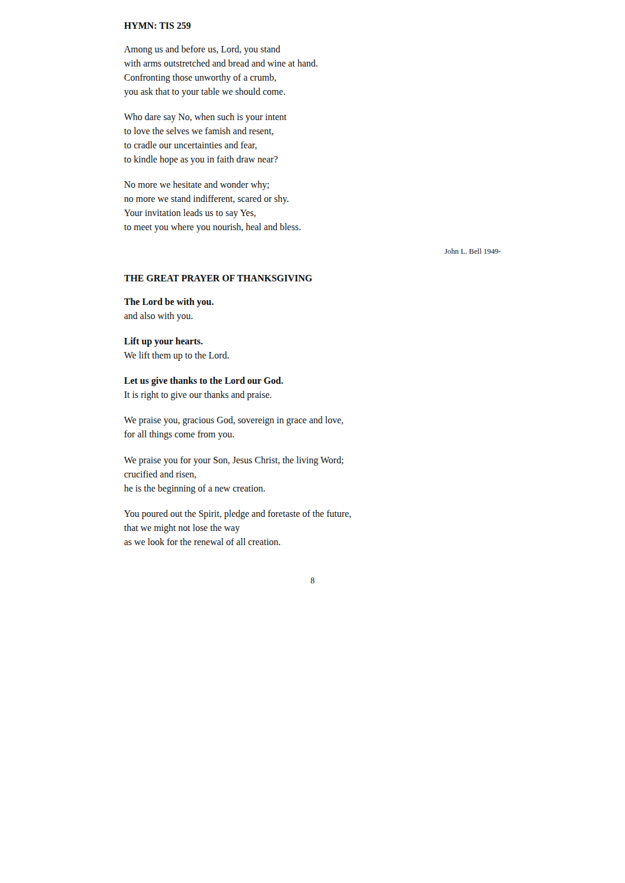HYMN: TIS 259
Among us and before us, Lord, you stand
with arms outstretched and bread and wine at hand.
Confronting those unworthy of a crumb,
you ask that to your table we should come.
Who dare say No, when such is your intent
to love the selves we famish and resent,
to cradle our uncertainties and fear,
to kindle hope as you in faith draw near?
No more we hesitate and wonder why;
no more we stand indifferent, scared or shy.
Your invitation leads us to say Yes,
to meet you where you nourish, heal and bless.
John L. Bell 1949-
THE GREAT PRAYER OF THANKSGIVING
The Lord be with you.
and also with you.
Lift up your hearts.
We lift them up to the Lord.
Let us give thanks to the Lord our God.
It is right to give our thanks and praise.
We praise you, gracious God, sovereign in grace and love,
for all things come from you.
We praise you for your Son, Jesus Christ, the living Word;
crucified and risen,
he is the beginning of a new creation.
You poured out the Spirit, pledge and foretaste of the future,
that we might not lose the way
as we look for the renewal of all creation.
8